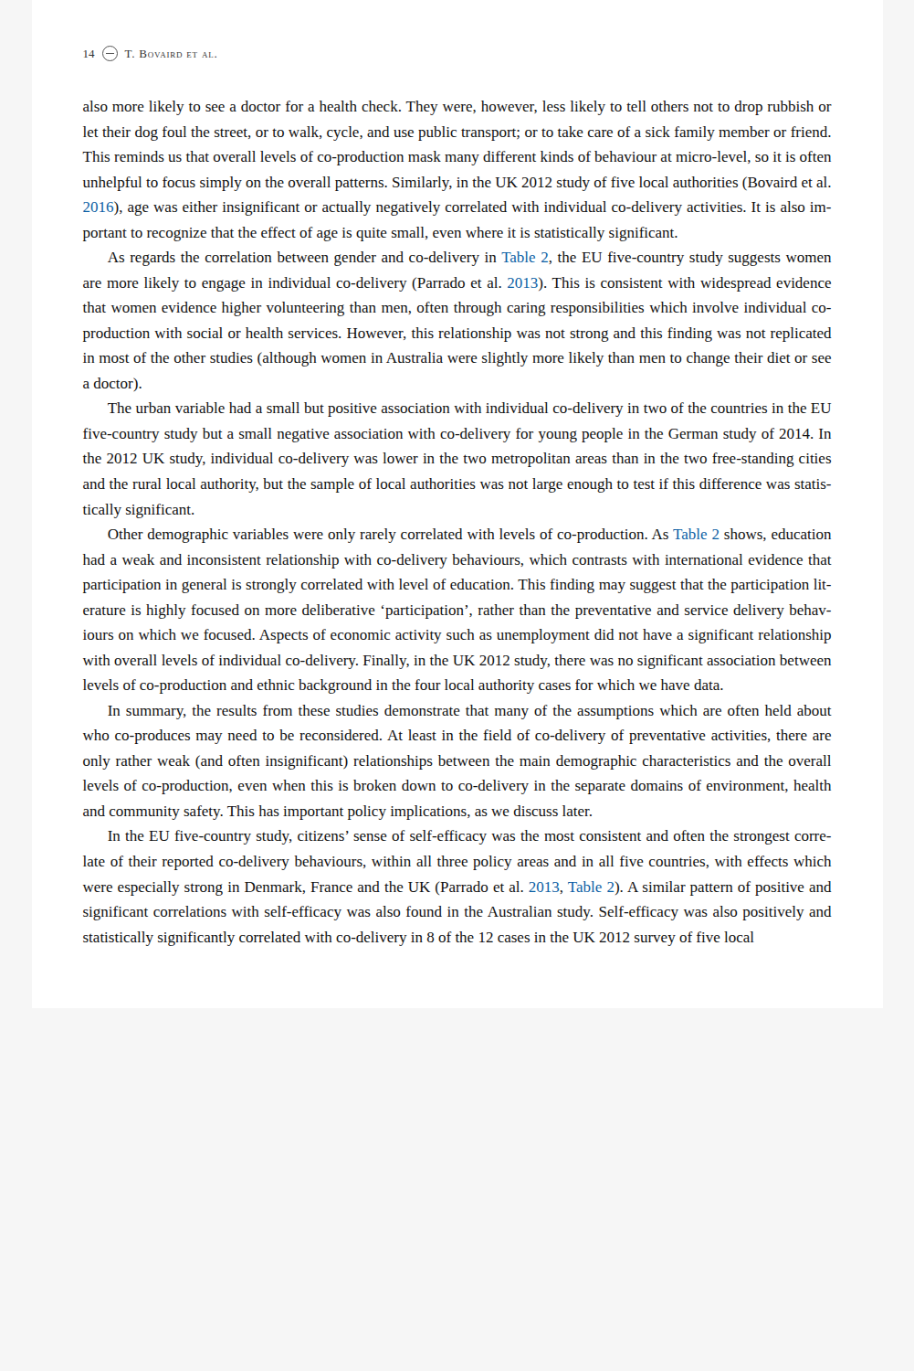14 T. Bovaird et al.
also more likely to see a doctor for a health check. They were, however, less likely to tell others not to drop rubbish or let their dog foul the street, or to walk, cycle, and use public transport; or to take care of a sick family member or friend. This reminds us that overall levels of co-production mask many different kinds of behaviour at micro-level, so it is often unhelpful to focus simply on the overall patterns. Similarly, in the UK 2012 study of five local authorities (Bovaird et al. 2016), age was either insignificant or actually negatively correlated with individual co-delivery activities. It is also important to recognize that the effect of age is quite small, even where it is statistically significant.
As regards the correlation between gender and co-delivery in Table 2, the EU five-country study suggests women are more likely to engage in individual co-delivery (Parrado et al. 2013). This is consistent with widespread evidence that women evidence higher volunteering than men, often through caring responsibilities which involve individual co-production with social or health services. However, this relationship was not strong and this finding was not replicated in most of the other studies (although women in Australia were slightly more likely than men to change their diet or see a doctor).
The urban variable had a small but positive association with individual co-delivery in two of the countries in the EU five-country study but a small negative association with co-delivery for young people in the German study of 2014. In the 2012 UK study, individual co-delivery was lower in the two metropolitan areas than in the two free-standing cities and the rural local authority, but the sample of local authorities was not large enough to test if this difference was statistically significant.
Other demographic variables were only rarely correlated with levels of co-production. As Table 2 shows, education had a weak and inconsistent relationship with co-delivery behaviours, which contrasts with international evidence that participation in general is strongly correlated with level of education. This finding may suggest that the participation literature is highly focused on more deliberative ‘participation’, rather than the preventative and service delivery behaviours on which we focused. Aspects of economic activity such as unemployment did not have a significant relationship with overall levels of individual co-delivery. Finally, in the UK 2012 study, there was no significant association between levels of co-production and ethnic background in the four local authority cases for which we have data.
In summary, the results from these studies demonstrate that many of the assumptions which are often held about who co-produces may need to be reconsidered. At least in the field of co-delivery of preventative activities, there are only rather weak (and often insignificant) relationships between the main demographic characteristics and the overall levels of co-production, even when this is broken down to co-delivery in the separate domains of environment, health and community safety. This has important policy implications, as we discuss later.
In the EU five-country study, citizens’ sense of self-efficacy was the most consistent and often the strongest correlate of their reported co-delivery behaviours, within all three policy areas and in all five countries, with effects which were especially strong in Denmark, France and the UK (Parrado et al. 2013, Table 2). A similar pattern of positive and significant correlations with self-efficacy was also found in the Australian study. Self-efficacy was also positively and statistically significantly correlated with co-delivery in 8 of the 12 cases in the UK 2012 survey of five local